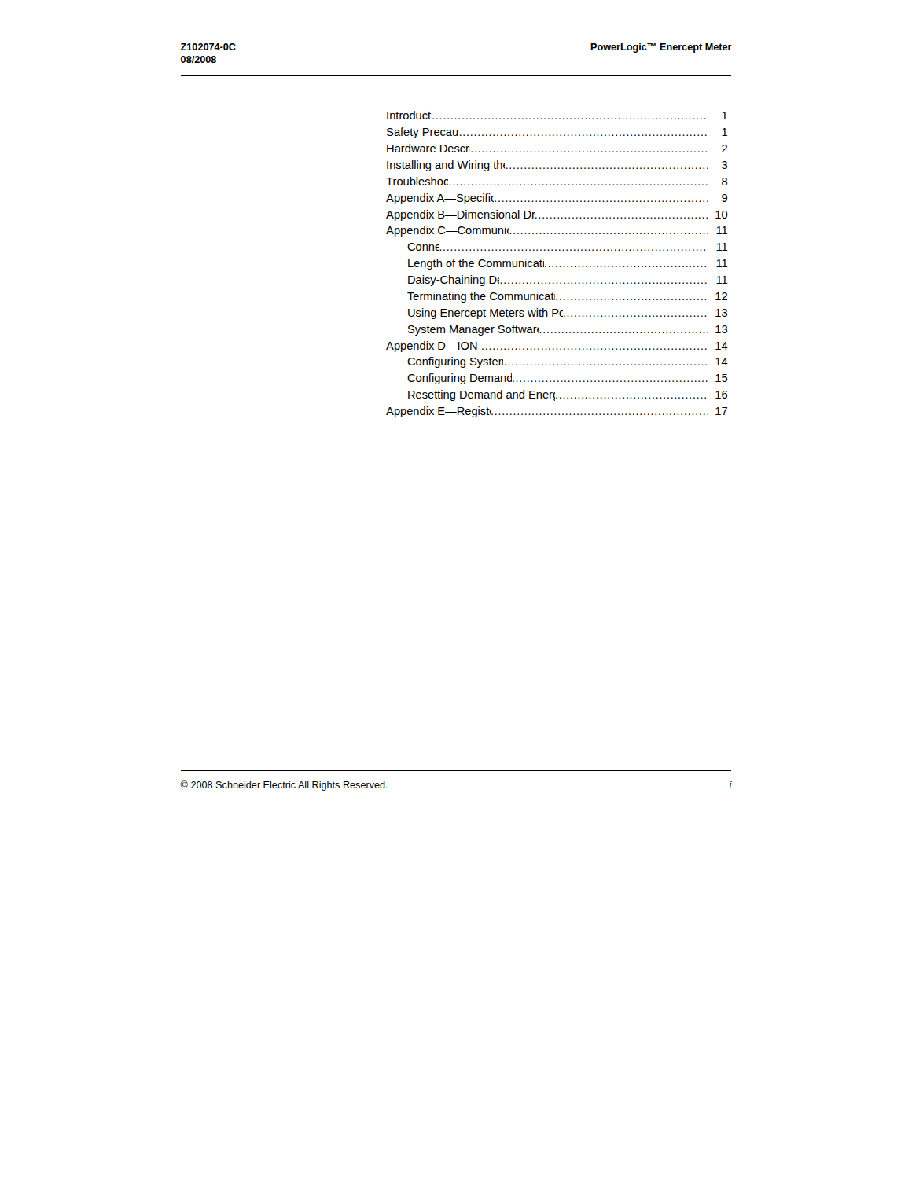Z102074-0C
08/2008
PowerLogic™ Enercept Meter
Introduction .................................................................................................. 1
Safety Precautions ......................................................................................... 1
Hardware Description .................................................................................... 2
Installing and Wiring the Meter ....................................................................... 3
Troubleshooting ............................................................................................ 8
Appendix A—Specifications ........................................................................... 9
Appendix B—Dimensional Drawings .......................................................... 10
Appendix C—Communications .................................................................... 11
Connect .................................................................................................. 11
Length of the Communications Link .......................................................... 11
Daisy-Chaining Devices .......................................................................... 11
Terminating the Communications Link ..................................................... 12
Using Enercept Meters with PowerLogic ................................................... 13
System Manager Software (SMS) ........................................................... 13
Appendix D—ION Setup ................................................................................ 14
Configuring System Type ......................................................................... 14
Configuring Demand Setup ...................................................................... 15
Resetting Demand and Energy Values ...................................................... 16
Appendix E—Register List ........................................................................... 17
© 2008 Schneider Electric All Rights Reserved.
i